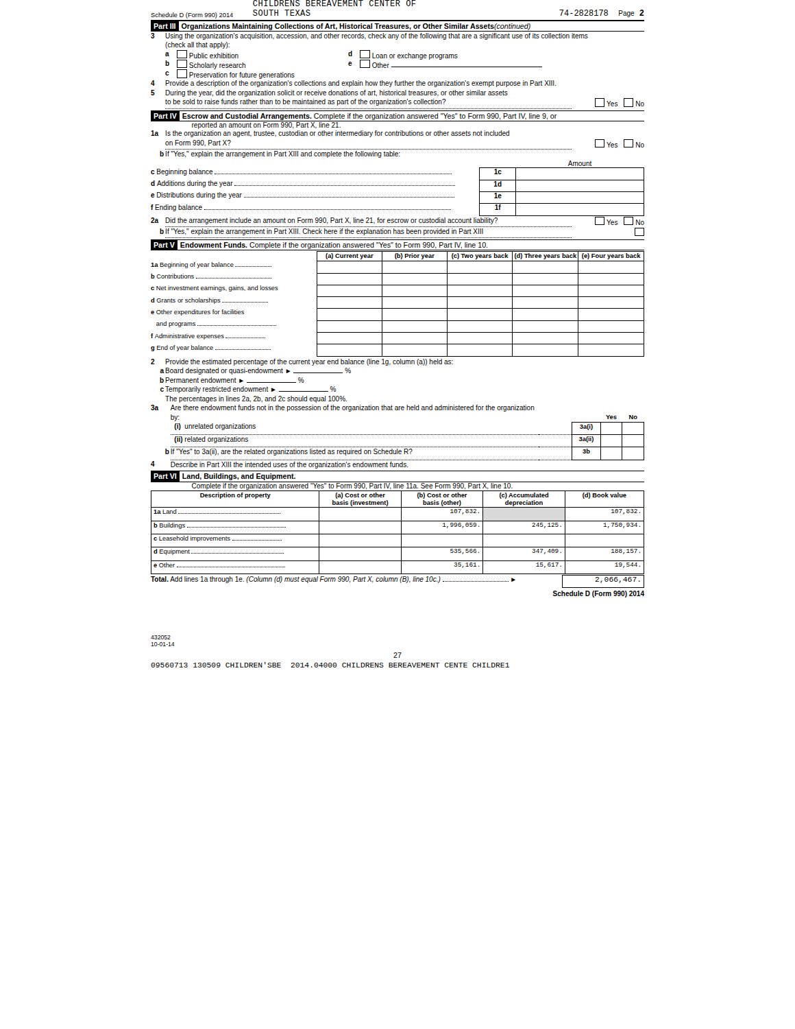CHILDRENS BEREAVEMENT CENTER OF
Schedule D (Form 990) 2014
SOUTH TEXAS
74-2828178 Page 2
Part III
Organizations Maintaining Collections of Art, Historical Treasures, or Other Similar Assets(continued)
| 3 | Using the organization's acquisition, accession, and other records, check any of the following that are a significant use of its collection items |
| | (check all that apply): |
| | a | Public exhibition | d | Loan or exchange programs | |
| | b | Scholarly research | e | Other |
| | c | Preservation for future generations |
| 4 | Provide a description of the organization's collections and explain how they further the organization's exempt purpose in Part XIII. | |
| 5 | During the year, did the organization solicit or receive donations of art, historical treasures, or other similar assets | |
| | to be sold to raise funds rather than to be maintained as part of the organization's collection? | Yes No |
Part IV
Escrow and Custodial Arrangements. Complete if the organization answered "Yes" to Form 990, Part IV, line 9, or
reported an amount on Form 990, Part X, line 21.
| 1a | Is the organization an agent, trustee, custodian or other intermediary for contributions or other assets not included | |
| | on Form 990, Part X? | Yes No |
| b | If "Yes," explain the arrangement in Part XIII and complete the following table: |
| | | Amount |
| c Beginning balance | 1c | |
| d Additions during the year | 1d | |
| e Distributions during the year | 1e | |
| f Ending balance | 1f | |
| 2a | Did the arrangement include an amount on Form 990, Part X, line 21, for escrow or custodial account liability? | Yes No |
| b | If "Yes," explain the arrangement in Part XIII. Check here if the explanation has been provided in Part XIII | |
Part V
Endowment Funds. Complete if the organization answered "Yes" to Form 990, Part IV, line 10.
| | (a) Current year | (b) Prior year | (c) Two years back | (d) Three years back | (e) Four years back |
| 1a Beginning of year balance | | | | | |
| b Contributions | | | | | |
| c Net investment earnings, gains, and losses | | | | | |
| d Grants or scholarships | | | | | |
| e Other expenditures for facilities | | | | | |
| and programs | | | | | |
| f Administrative expenses | | | | | |
| g End of year balance | | | | | |
| 2 | Provide the estimated percentage of the current year end balance (line 1g, column (a)) held as: |
| a | Board designated or quasi-endowment ► % |
| b | Permanent endowment ► % |
| c | Temporarily restricted endowment ► % |
| | The percentages in lines 2a, 2b, and 2c should equal 100%. |
| 3a | Are there endowment funds not in the possession of the organization that are held and administered for the organization | | | |
| | by: | | | Yes | No |
| | (i) unrelated organizations | 3a(i) | | |
| | (ii) related organizations | 3a(ii) | | |
| b | If "Yes" to 3a(ii), are the related organizations listed as required on Schedule R? | 3b | | |
| 4 | Describe in Part XIII the intended uses of the organization's endowment funds. |
Part VI
Land, Buildings, and Equipment.
Complete if the organization answered "Yes" to Form 990, Part IV, line 11a. See Form 990, Part X, line 10.
| Description of property | (a) Cost or other basis (investment) | (b) Cost or other basis (other) | (c) Accumulated depreciation | (d) Book value |
| --- | --- | --- | --- | --- |
| 1a Land | | 107,832. | | 107,832. |
| b Buildings | | 1,996,059. | 245,125. | 1,750,934. |
| c Leasehold improvements | | | | |
| d Equipment | | 535,566. | 347,409. | 188,157. |
| e Other | | 35,161. | 15,617. | 19,544. |
| Total. Add lines 1a through 1e. (Column (d) must equal Form 990, Part X, column (B), line 10c.) ► | 2,066,467. |
Schedule D (Form 990) 2014
432052
10-01-14
27
09560713 130509 CHILDREN'SBE 2014.04000 CHILDRENS BEREAVEMENT CENTE CHILDRE1